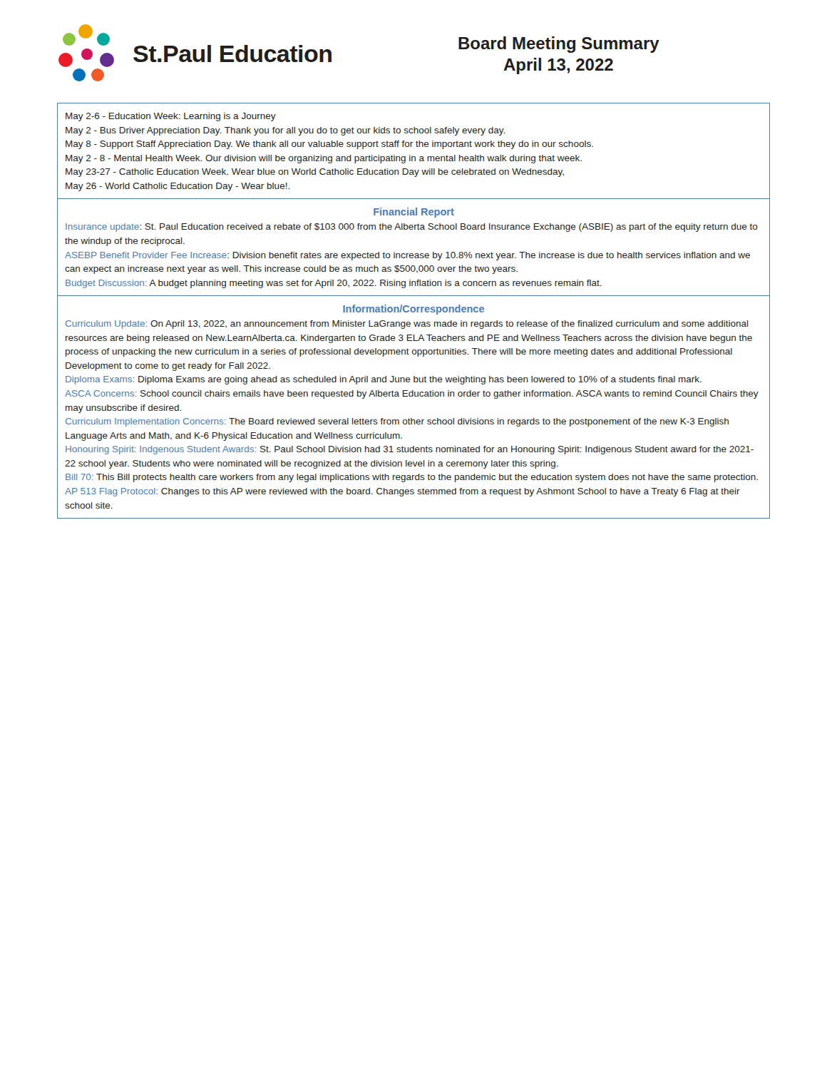St. Paul Education
Board Meeting Summary
April 13, 2022
May 2-6 - Education Week: Learning is a Journey
May 2 - Bus Driver Appreciation Day. Thank you for all you do to get our kids to school safely every day.
May 8 - Support Staff Appreciation Day. We thank all our valuable support staff for the important work they do in our schools.
May 2 - 8 - Mental Health Week. Our division will be organizing and participating in a mental health walk during that week.
May 23-27 - Catholic Education Week. Wear blue on World Catholic Education Day will be celebrated on Wednesday,
May 26 - World Catholic Education Day - Wear blue!.
Financial Report
Insurance update: St. Paul Education received a rebate of $103 000 from the Alberta School Board Insurance Exchange (ASBIE) as part of the equity return due to the windup of the reciprocal.
ASEBP Benefit Provider Fee Increase: Division benefit rates are expected to increase by 10.8% next year. The increase is due to health services inflation and we can expect an increase next year as well. This increase could be as much as $500,000 over the two years.
Budget Discussion: A budget planning meeting was set for April 20, 2022. Rising inflation is a concern as revenues remain flat.
Information/Correspondence
Curriculum Update: On April 13, 2022, an announcement from Minister LaGrange was made in regards to release of the finalized curriculum and some additional resources are being released on New.LearnAlberta.ca. Kindergarten to Grade 3 ELA Teachers and PE and Wellness Teachers across the division have begun the process of unpacking the new curriculum in a series of professional development opportunities. There will be more meeting dates and additional Professional Development to come to get ready for Fall 2022.
Diploma Exams: Diploma Exams are going ahead as scheduled in April and June but the weighting has been lowered to 10% of a students final mark.
ASCA Concerns: School council chairs emails have been requested by Alberta Education in order to gather information. ASCA wants to remind Council Chairs they may unsubscribe if desired.
Curriculum Implementation Concerns: The Board reviewed several letters from other school divisions in regards to the postponement of the new K-3 English Language Arts and Math, and K-6 Physical Education and Wellness curriculum.
Honouring Spirit: Indgenous Student Awards: St. Paul School Division had 31 students nominated for an Honouring Spirit: Indigenous Student award for the 2021-22 school year. Students who were nominated will be recognized at the division level in a ceremony later this spring.
Bill 70: This Bill protects health care workers from any legal implications with regards to the pandemic but the education system does not have the same protection.
AP 513 Flag Protocol: Changes to this AP were reviewed with the board. Changes stemmed from a request by Ashmont School to have a Treaty 6 Flag at their school site.